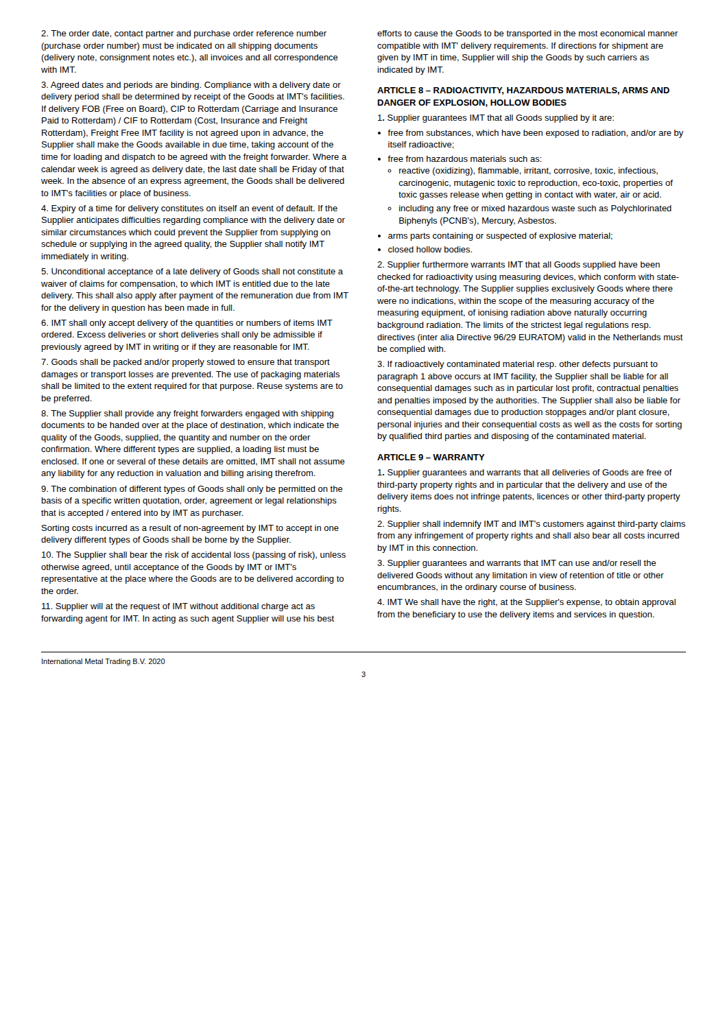2. The order date, contact partner and purchase order reference number (purchase order number) must be indicated on all shipping documents (delivery note, consignment notes etc.), all invoices and all correspondence with IMT.
3. Agreed dates and periods are binding. Compliance with a delivery date or delivery period shall be determined by receipt of the Goods at IMT's facilities. If delivery FOB (Free on Board), CIP to Rotterdam (Carriage and Insurance Paid to Rotterdam) / CIF to Rotterdam (Cost, Insurance and Freight Rotterdam), Freight Free IMT facility is not agreed upon in advance, the Supplier shall make the Goods available in due time, taking account of the time for loading and dispatch to be agreed with the freight forwarder. Where a calendar week is agreed as delivery date, the last date shall be Friday of that week. In the absence of an express agreement, the Goods shall be delivered to IMT's facilities or place of business.
4. Expiry of a time for delivery constitutes on itself an event of default. If the Supplier anticipates difficulties regarding compliance with the delivery date or similar circumstances which could prevent the Supplier from supplying on schedule or supplying in the agreed quality, the Supplier shall notify IMT immediately in writing.
5. Unconditional acceptance of a late delivery of Goods shall not constitute a waiver of claims for compensation, to which IMT is entitled due to the late delivery. This shall also apply after payment of the remuneration due from IMT for the delivery in question has been made in full.
6. IMT shall only accept delivery of the quantities or numbers of items IMT ordered. Excess deliveries or short deliveries shall only be admissible if previously agreed by IMT in writing or if they are reasonable for IMT.
7. Goods shall be packed and/or properly stowed to ensure that transport damages or transport losses are prevented. The use of packaging materials shall be limited to the extent required for that purpose. Reuse systems are to be preferred.
8. The Supplier shall provide any freight forwarders engaged with shipping documents to be handed over at the place of destination, which indicate the quality of the Goods, supplied, the quantity and number on the order confirmation. Where different types are supplied, a loading list must be enclosed. If one or several of these details are omitted, IMT shall not assume any liability for any reduction in valuation and billing arising therefrom.
9. The combination of different types of Goods shall only be permitted on the basis of a specific written quotation, order, agreement or legal relationships that is accepted / entered into by IMT as purchaser.
Sorting costs incurred as a result of non-agreement by IMT to accept in one delivery different types of Goods shall be borne by the Supplier.
10. The Supplier shall bear the risk of accidental loss (passing of risk), unless otherwise agreed, until acceptance of the Goods by IMT or IMT's representative at the place where the Goods are to be delivered according to the order.
11. Supplier will at the request of IMT without additional charge act as forwarding agent for IMT. In acting as such agent Supplier will use his best efforts to cause the Goods to be transported in the most economical manner compatible with IMT' delivery requirements. If directions for shipment are given by IMT in time, Supplier will ship the Goods by such carriers as indicated by IMT.
Article 8 – Radioactivity, Hazardous Materials, Arms and Danger of Explosion, Hollow Bodies
1. Supplier guarantees IMT that all Goods supplied by it are:
free from substances, which have been exposed to radiation, and/or are by itself radioactive;
free from hazardous materials such as:
reactive (oxidizing), flammable, irritant, corrosive, toxic, infectious, carcinogenic, mutagenic toxic to reproduction, eco-toxic, properties of toxic gasses release when getting in contact with water, air or acid.
including any free or mixed hazardous waste such as Polychlorinated Biphenyls (PCNB's), Mercury, Asbestos.
arms parts containing or suspected of explosive material;
closed hollow bodies.
2. Supplier furthermore warrants IMT that all Goods supplied have been checked for radioactivity using measuring devices, which conform with state-of-the-art technology. The Supplier supplies exclusively Goods where there were no indications, within the scope of the measuring accuracy of the measuring equipment, of ionising radiation above naturally occurring background radiation. The limits of the strictest legal regulations resp. directives (inter alia Directive 96/29 EURATOM) valid in the Netherlands must be complied with.
3. If radioactively contaminated material resp. other defects pursuant to paragraph 1 above occurs at IMT facility, the Supplier shall be liable for all consequential damages such as in particular lost profit, contractual penalties and penalties imposed by the authorities. The Supplier shall also be liable for consequential damages due to production stoppages and/or plant closure, personal injuries and their consequential costs as well as the costs for sorting by qualified third parties and disposing of the contaminated material.
Article 9 – Warranty
1. Supplier guarantees and warrants that all deliveries of Goods are free of third-party property rights and in particular that the delivery and use of the delivery items does not infringe patents, licences or other third-party property rights.
2. Supplier shall indemnify IMT and IMT's customers against third-party claims from any infringement of property rights and shall also bear all costs incurred by IMT in this connection.
3. Supplier guarantees and warrants that IMT can use and/or resell the delivered Goods without any limitation in view of retention of title or other encumbrances, in the ordinary course of business.
4. IMT We shall have the right, at the Supplier's expense, to obtain approval from the beneficiary to use the delivery items and services in question.
International Metal Trading B.V. 2020
3